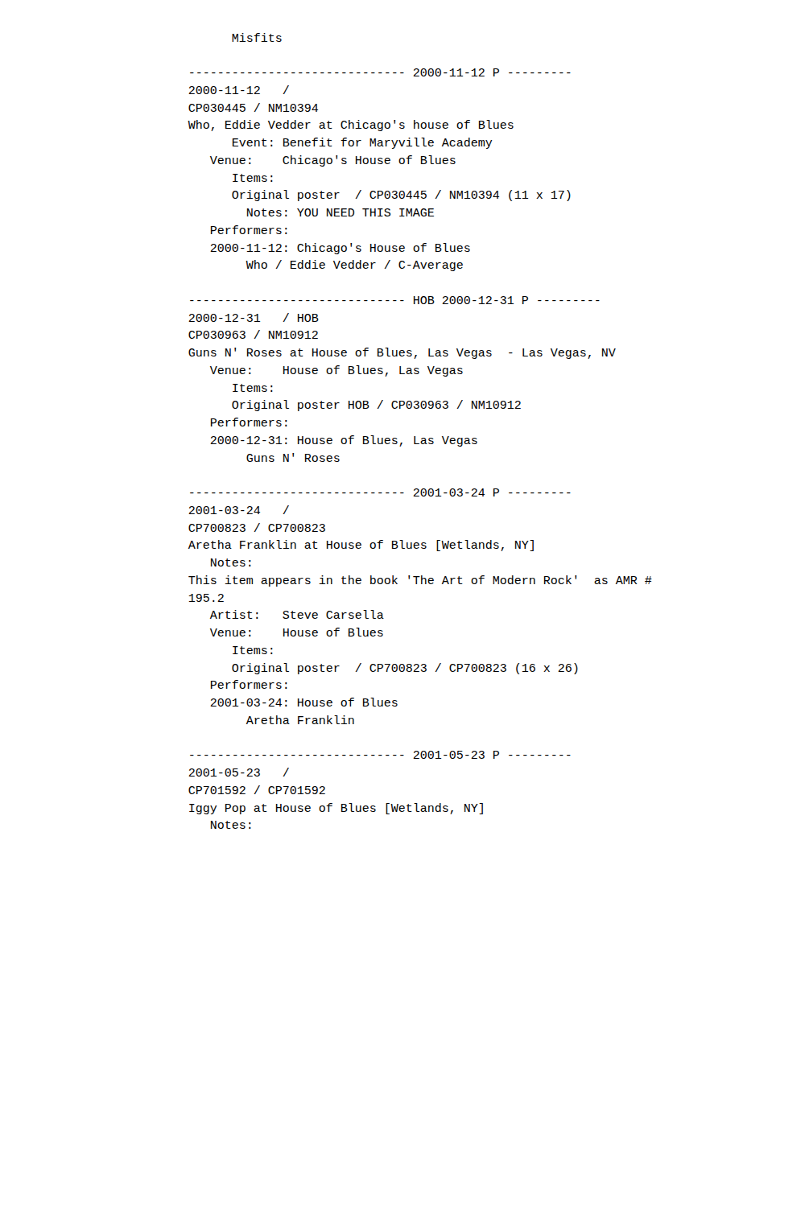Misfits

------------------------------ 2000-11-12 P ---------
2000-11-12   / 
CP030445 / NM10394
Who, Eddie Vedder at Chicago's house of Blues
      Event: Benefit for Maryville Academy
   Venue:    Chicago's House of Blues
      Items:
      Original poster  / CP030445 / NM10394 (11 x 17)
        Notes: YOU NEED THIS IMAGE
   Performers:
   2000-11-12: Chicago's House of Blues
        Who / Eddie Vedder / C-Average

------------------------------ HOB 2000-12-31 P ---------
2000-12-31   / HOB 
CP030963 / NM10912
Guns N' Roses at House of Blues, Las Vegas  - Las Vegas, NV
   Venue:    House of Blues, Las Vegas
      Items:
      Original poster HOB / CP030963 / NM10912
   Performers:
   2000-12-31: House of Blues, Las Vegas
        Guns N' Roses

------------------------------ 2001-03-24 P ---------
2001-03-24   / 
CP700823 / CP700823
Aretha Franklin at House of Blues [Wetlands, NY]
   Notes: 
This item appears in the book 'The Art of Modern Rock'  as AMR # 
195.2
   Artist:   Steve Carsella
   Venue:    House of Blues
      Items:
      Original poster  / CP700823 / CP700823 (16 x 26)
   Performers:
   2001-03-24: House of Blues
        Aretha Franklin

------------------------------ 2001-05-23 P ---------
2001-05-23   / 
CP701592 / CP701592
Iggy Pop at House of Blues [Wetlands, NY]
   Notes: